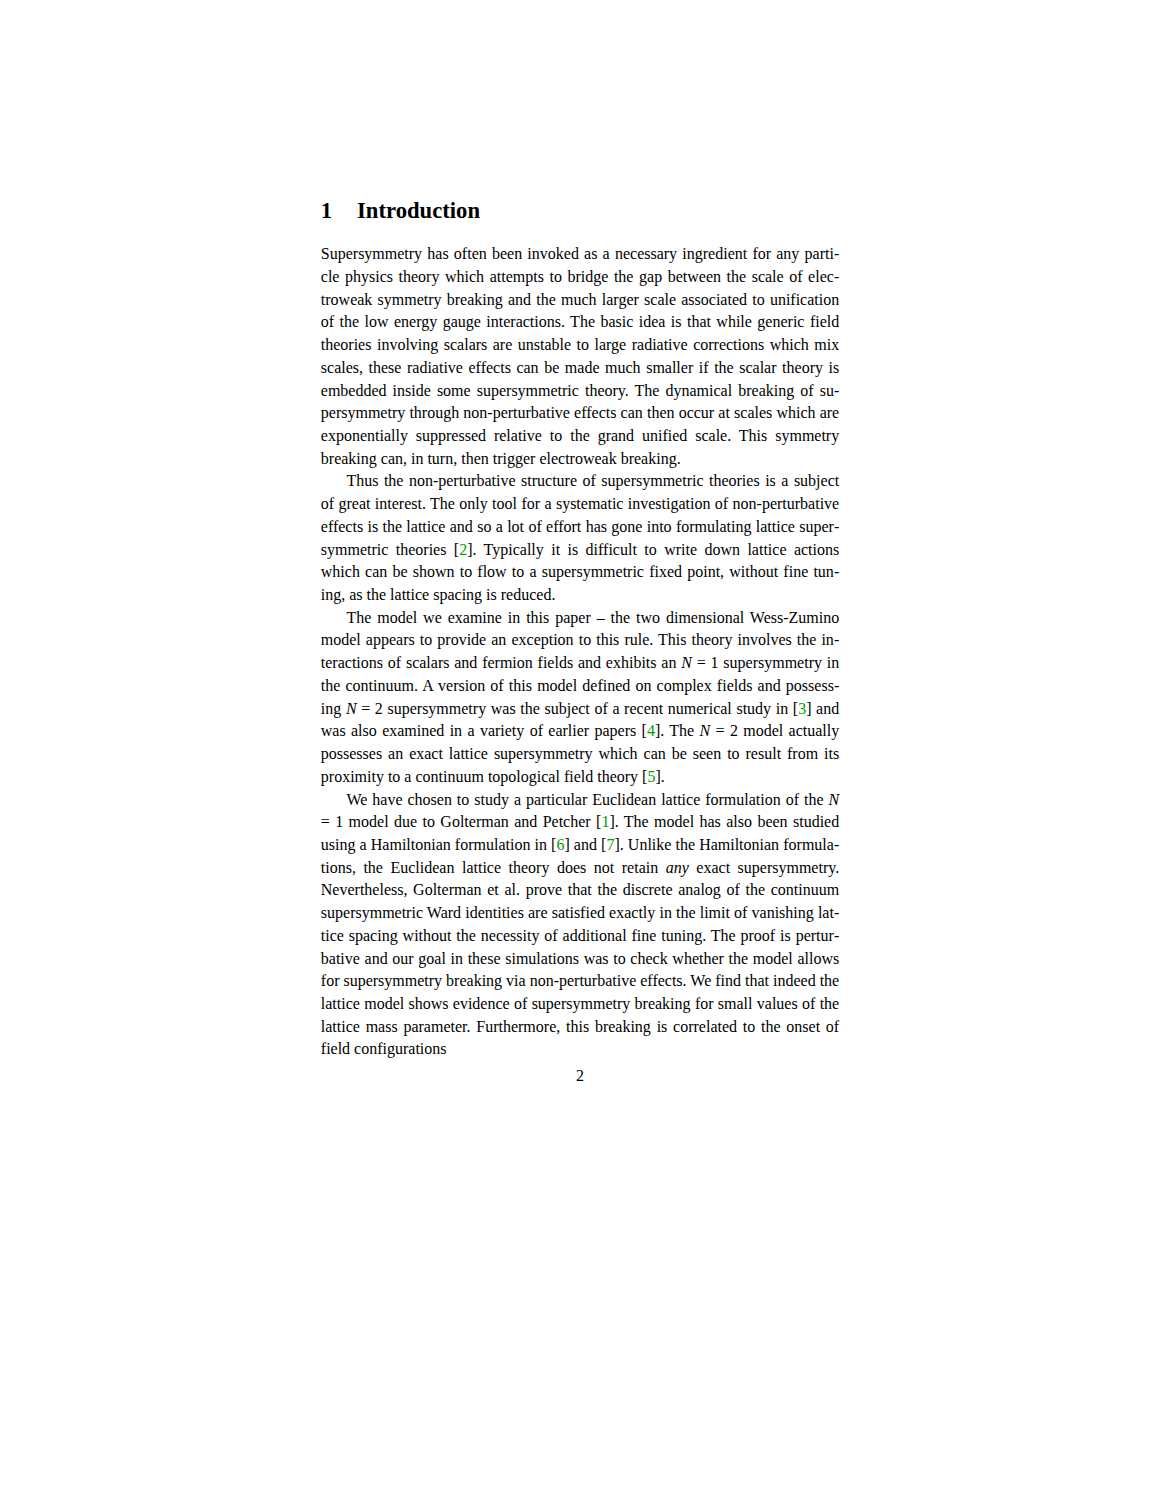1 Introduction
Supersymmetry has often been invoked as a necessary ingredient for any particle physics theory which attempts to bridge the gap between the scale of electroweak symmetry breaking and the much larger scale associated to unification of the low energy gauge interactions. The basic idea is that while generic field theories involving scalars are unstable to large radiative corrections which mix scales, these radiative effects can be made much smaller if the scalar theory is embedded inside some supersymmetric theory. The dynamical breaking of supersymmetry through non-perturbative effects can then occur at scales which are exponentially suppressed relative to the grand unified scale. This symmetry breaking can, in turn, then trigger electroweak breaking.
Thus the non-perturbative structure of supersymmetric theories is a subject of great interest. The only tool for a systematic investigation of non-perturbative effects is the lattice and so a lot of effort has gone into formulating lattice supersymmetric theories [2]. Typically it is difficult to write down lattice actions which can be shown to flow to a supersymmetric fixed point, without fine tuning, as the lattice spacing is reduced.
The model we examine in this paper – the two dimensional Wess-Zumino model appears to provide an exception to this rule. This theory involves the interactions of scalars and fermion fields and exhibits an N = 1 supersymmetry in the continuum. A version of this model defined on complex fields and possessing N = 2 supersymmetry was the subject of a recent numerical study in [3] and was also examined in a variety of earlier papers [4]. The N = 2 model actually possesses an exact lattice supersymmetry which can be seen to result from its proximity to a continuum topological field theory [5].
We have chosen to study a particular Euclidean lattice formulation of the N = 1 model due to Golterman and Petcher [1]. The model has also been studied using a Hamiltonian formulation in [6] and [7]. Unlike the Hamiltonian formulations, the Euclidean lattice theory does not retain any exact supersymmetry. Nevertheless, Golterman et al. prove that the discrete analog of the continuum supersymmetric Ward identities are satisfied exactly in the limit of vanishing lattice spacing without the necessity of additional fine tuning. The proof is perturbative and our goal in these simulations was to check whether the model allows for supersymmetry breaking via non-perturbative effects. We find that indeed the lattice model shows evidence of supersymmetry breaking for small values of the lattice mass parameter. Furthermore, this breaking is correlated to the onset of field configurations
2